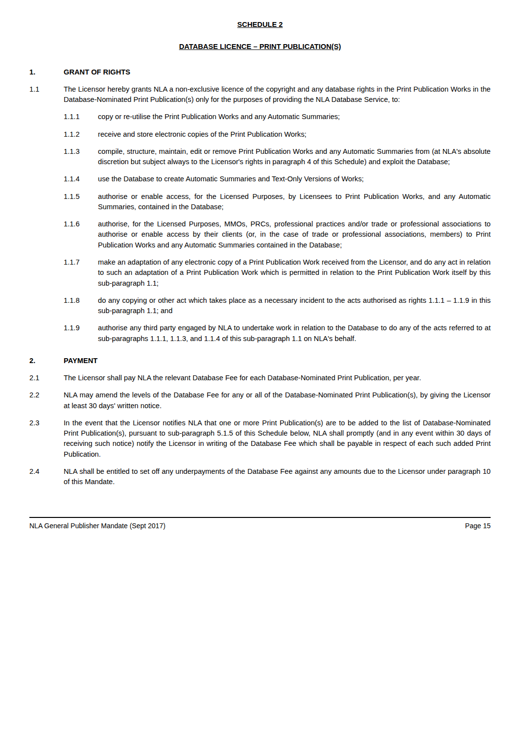SCHEDULE 2
DATABASE LICENCE – PRINT PUBLICATION(S)
1.
GRANT OF RIGHTS
1.1
The Licensor hereby grants NLA a non-exclusive licence of the copyright and any database rights in the Print Publication Works in the Database-Nominated Print Publication(s) only for the purposes of providing the NLA Database Service, to:
1.1.1
copy or re-utilise the Print Publication Works and any Automatic Summaries;
1.1.2
receive and store electronic copies of the Print Publication Works;
1.1.3
compile, structure, maintain, edit or remove Print Publication Works and any Automatic Summaries from (at NLA's absolute discretion but subject always to the Licensor's rights in paragraph 4 of this Schedule) and exploit the Database;
1.1.4
use the Database to create Automatic Summaries and Text-Only Versions of Works;
1.1.5
authorise or enable access, for the Licensed Purposes, by Licensees to Print Publication Works, and any Automatic Summaries, contained in the Database;
1.1.6
authorise, for the Licensed Purposes, MMOs, PRCs, professional practices and/or trade or professional associations to authorise or enable access by their clients (or, in the case of trade or professional associations, members) to Print Publication Works and any Automatic Summaries contained in the Database;
1.1.7
make an adaptation of any electronic copy of a Print Publication Work received from the Licensor, and do any act in relation to such an adaptation of a Print Publication Work which is permitted in relation to the Print Publication Work itself by this sub-paragraph 1.1;
1.1.8
do any copying or other act which takes place as a necessary incident to the acts authorised as rights 1.1.1 – 1.1.9 in this sub-paragraph 1.1; and
1.1.9
authorise any third party engaged by NLA to undertake work in relation to the Database to do any of the acts referred to at sub-paragraphs 1.1.1, 1.1.3, and 1.1.4 of this sub-paragraph 1.1 on NLA's behalf.
2.
PAYMENT
2.1
The Licensor shall pay NLA the relevant Database Fee for each Database-Nominated Print Publication, per year.
2.2
NLA may amend the levels of the Database Fee for any or all of the Database-Nominated Print Publication(s), by giving the Licensor at least 30 days' written notice.
2.3
In the event that the Licensor notifies NLA that one or more Print Publication(s) are to be added to the list of Database-Nominated Print Publication(s), pursuant to sub-paragraph 5.1.5 of this Schedule below, NLA shall promptly (and in any event within 30 days of receiving such notice) notify the Licensor in writing of the Database Fee which shall be payable in respect of each such added Print Publication.
2.4
NLA shall be entitled to set off any underpayments of the Database Fee against any amounts due to the Licensor under paragraph 10 of this Mandate.
NLA General Publisher Mandate (Sept 2017)
Page 15